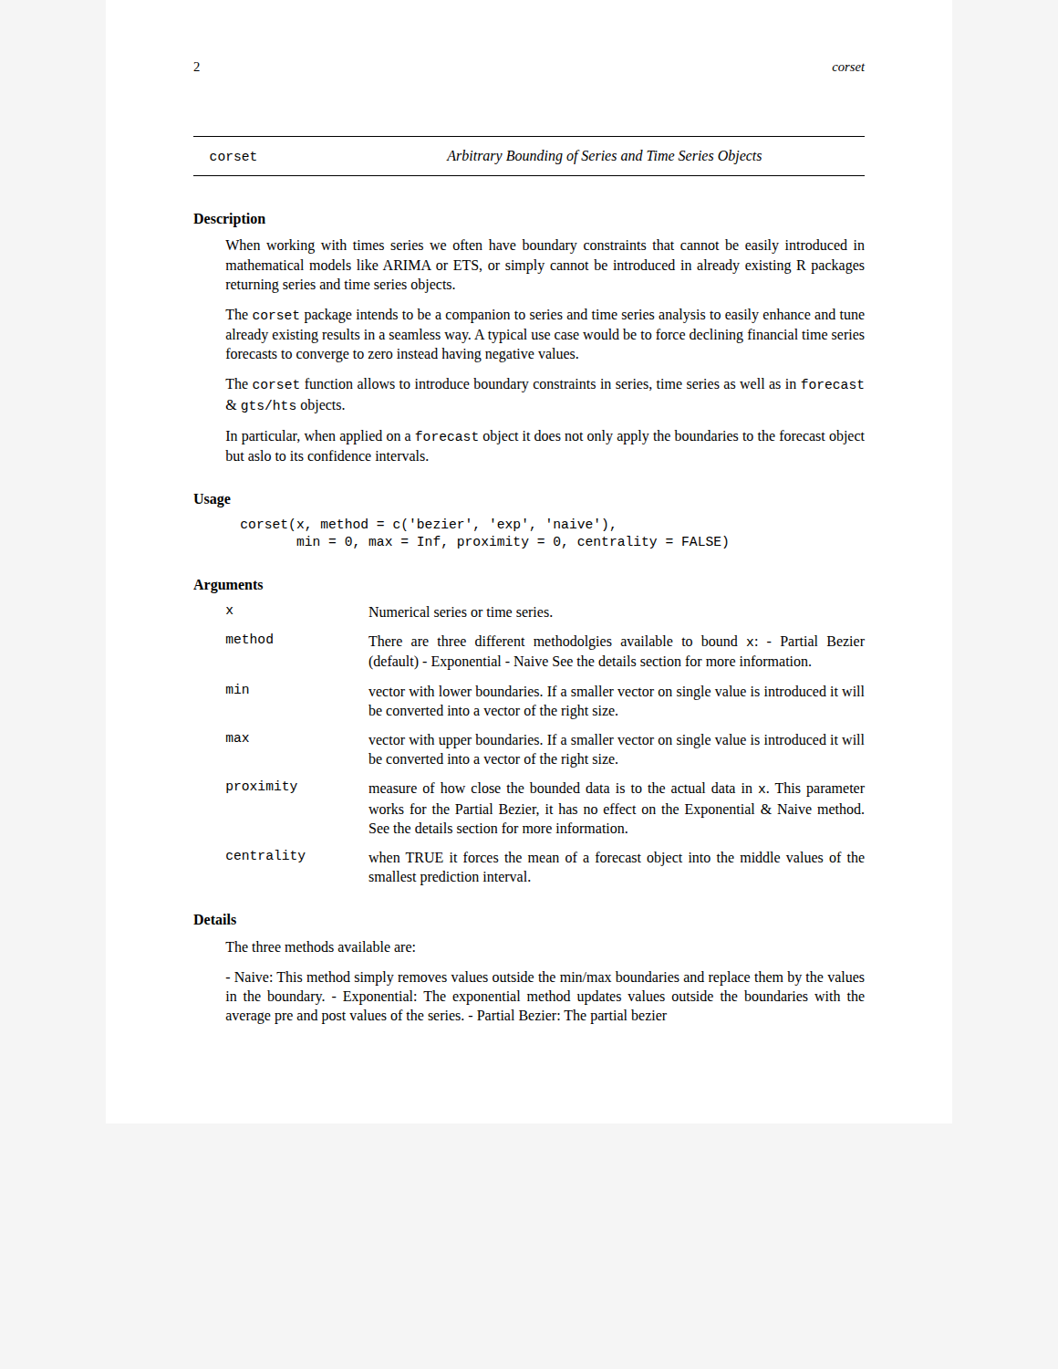2 corset
| corset | Arbitrary Bounding of Series and Time Series Objects |
Description
When working with times series we often have boundary constraints that cannot be easily introduced in mathematical models like ARIMA or ETS, or simply cannot be introduced in already existing R packages returning series and time series objects.
The corset package intends to be a companion to series and time series analysis to easily enhance and tune already existing results in a seamless way. A typical use case would be to force declining financial time series forecasts to converge to zero instead having negative values.
The corset function allows to introduce boundary constraints in series, time series as well as in forecast & gts/hts objects.
In particular, when applied on a forecast object it does not only apply the boundaries to the forecast object but aslo to its confidence intervals.
Usage
corset(x, method = c('bezier', 'exp', 'naive'),
       min = 0, max = Inf, proximity = 0, centrality = FALSE)
Arguments
x
Numerical series or time series.
method
There are three different methodolgies available to bound x: - Partial Bezier (default) - Exponential - Naive See the details section for more information.
min
vector with lower boundaries. If a smaller vector on single value is introduced it will be converted into a vector of the right size.
max
vector with upper boundaries. If a smaller vector on single value is introduced it will be converted into a vector of the right size.
proximity
measure of how close the bounded data is to the actual data in x. This parameter works for the Partial Bezier, it has no effect on the Exponential & Naive method. See the details section for more information.
centrality
when TRUE it forces the mean of a forecast object into the middle values of the smallest prediction interval.
Details
The three methods available are:
- Naive: This method simply removes values outside the min/max boundaries and replace them by the values in the boundary. - Exponential: The exponential method updates values outside the boundaries with the average pre and post values of the series. - Partial Bezier: The partial bezier